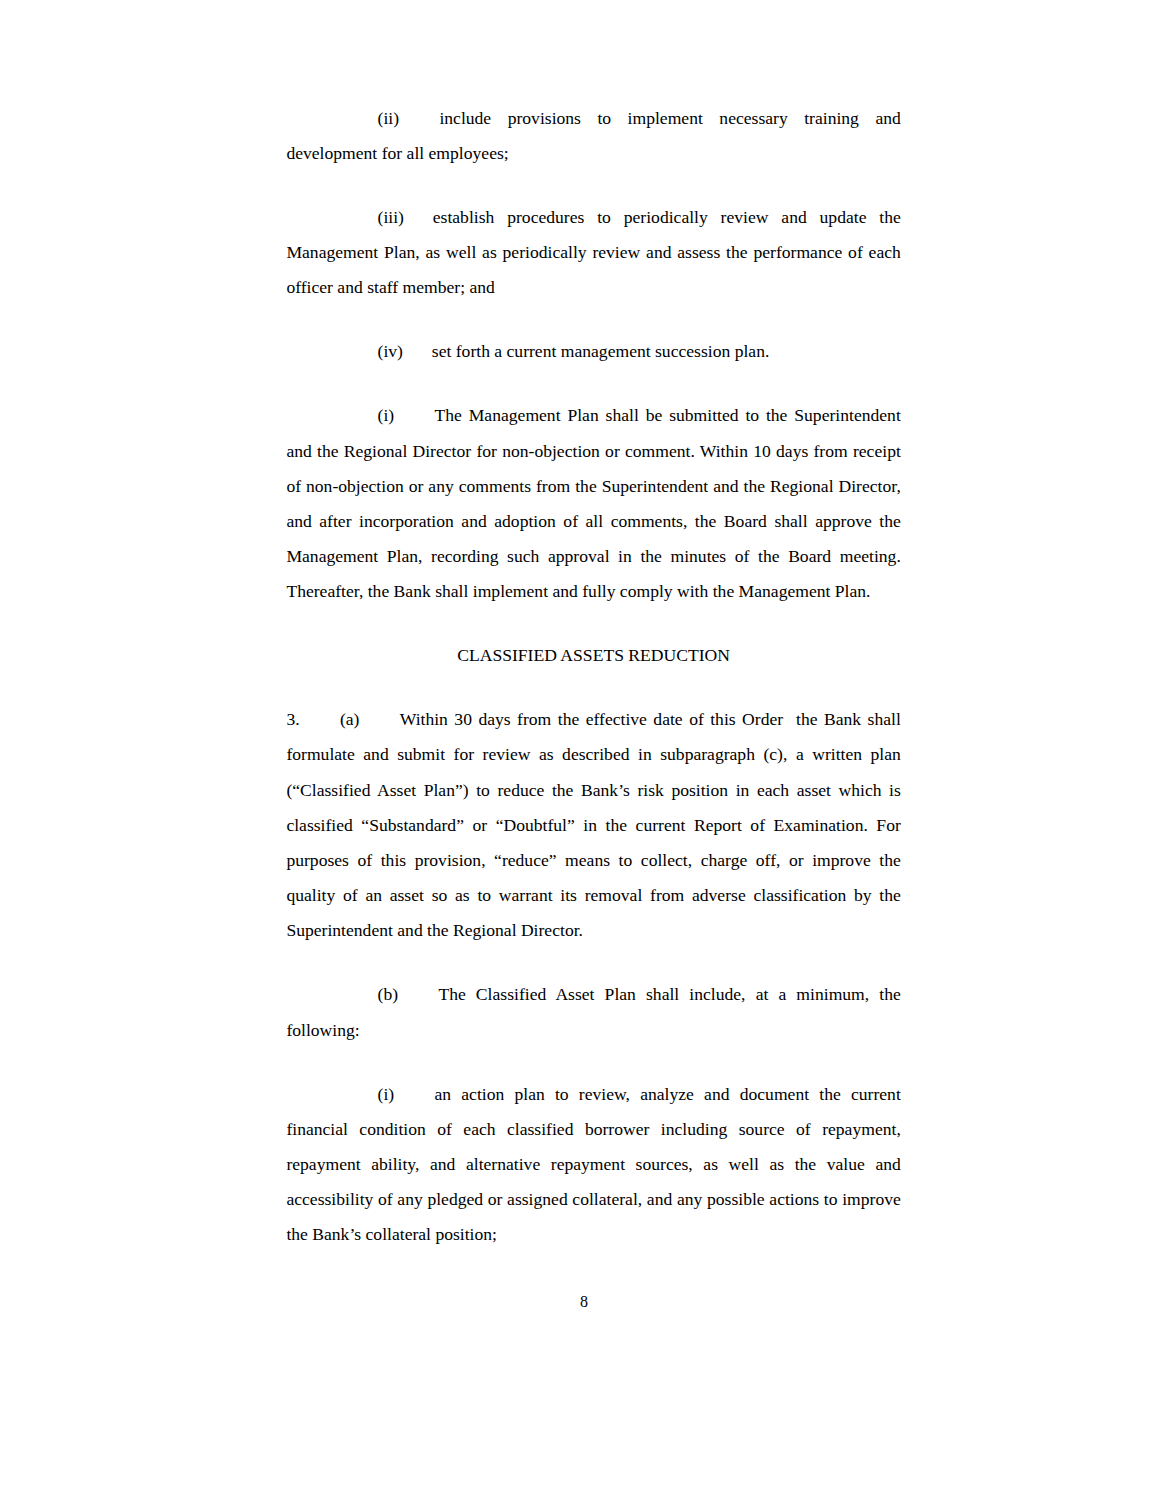(ii) include provisions to implement necessary training and development for all employees;
(iii) establish procedures to periodically review and update the Management Plan, as well as periodically review and assess the performance of each officer and staff member; and
(iv) set forth a current management succession plan.
(i) The Management Plan shall be submitted to the Superintendent and the Regional Director for non-objection or comment. Within 10 days from receipt of non-objection or any comments from the Superintendent and the Regional Director, and after incorporation and adoption of all comments, the Board shall approve the Management Plan, recording such approval in the minutes of the Board meeting. Thereafter, the Bank shall implement and fully comply with the Management Plan.
CLASSIFIED ASSETS REDUCTION
3. (a) Within 30 days from the effective date of this Order the Bank shall formulate and submit for review as described in subparagraph (c), a written plan (“Classified Asset Plan”) to reduce the Bank’s risk position in each asset which is classified “Substandard” or “Doubtful” in the current Report of Examination. For purposes of this provision, “reduce” means to collect, charge off, or improve the quality of an asset so as to warrant its removal from adverse classification by the Superintendent and the Regional Director.
(b) The Classified Asset Plan shall include, at a minimum, the following:
(i) an action plan to review, analyze and document the current financial condition of each classified borrower including source of repayment, repayment ability, and alternative repayment sources, as well as the value and accessibility of any pledged or assigned collateral, and any possible actions to improve the Bank’s collateral position;
8